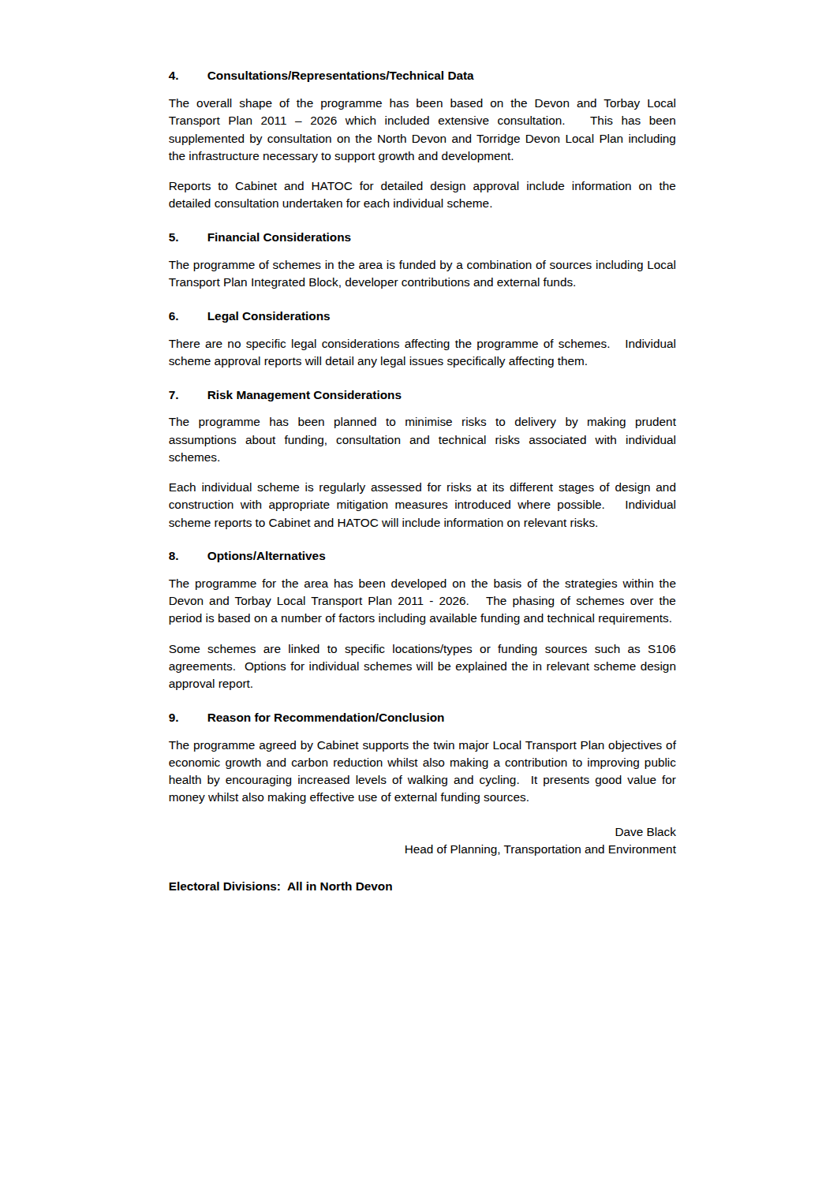4. Consultations/Representations/Technical Data
The overall shape of the programme has been based on the Devon and Torbay Local Transport Plan 2011 – 2026 which included extensive consultation. This has been supplemented by consultation on the North Devon and Torridge Devon Local Plan including the infrastructure necessary to support growth and development.
Reports to Cabinet and HATOC for detailed design approval include information on the detailed consultation undertaken for each individual scheme.
5. Financial Considerations
The programme of schemes in the area is funded by a combination of sources including Local Transport Plan Integrated Block, developer contributions and external funds.
6. Legal Considerations
There are no specific legal considerations affecting the programme of schemes. Individual scheme approval reports will detail any legal issues specifically affecting them.
7. Risk Management Considerations
The programme has been planned to minimise risks to delivery by making prudent assumptions about funding, consultation and technical risks associated with individual schemes.
Each individual scheme is regularly assessed for risks at its different stages of design and construction with appropriate mitigation measures introduced where possible. Individual scheme reports to Cabinet and HATOC will include information on relevant risks.
8. Options/Alternatives
The programme for the area has been developed on the basis of the strategies within the Devon and Torbay Local Transport Plan 2011 - 2026. The phasing of schemes over the period is based on a number of factors including available funding and technical requirements.
Some schemes are linked to specific locations/types or funding sources such as S106 agreements. Options for individual schemes will be explained the in relevant scheme design approval report.
9. Reason for Recommendation/Conclusion
The programme agreed by Cabinet supports the twin major Local Transport Plan objectives of economic growth and carbon reduction whilst also making a contribution to improving public health by encouraging increased levels of walking and cycling. It presents good value for money whilst also making effective use of external funding sources.
Dave Black
Head of Planning, Transportation and Environment
Electoral Divisions: All in North Devon